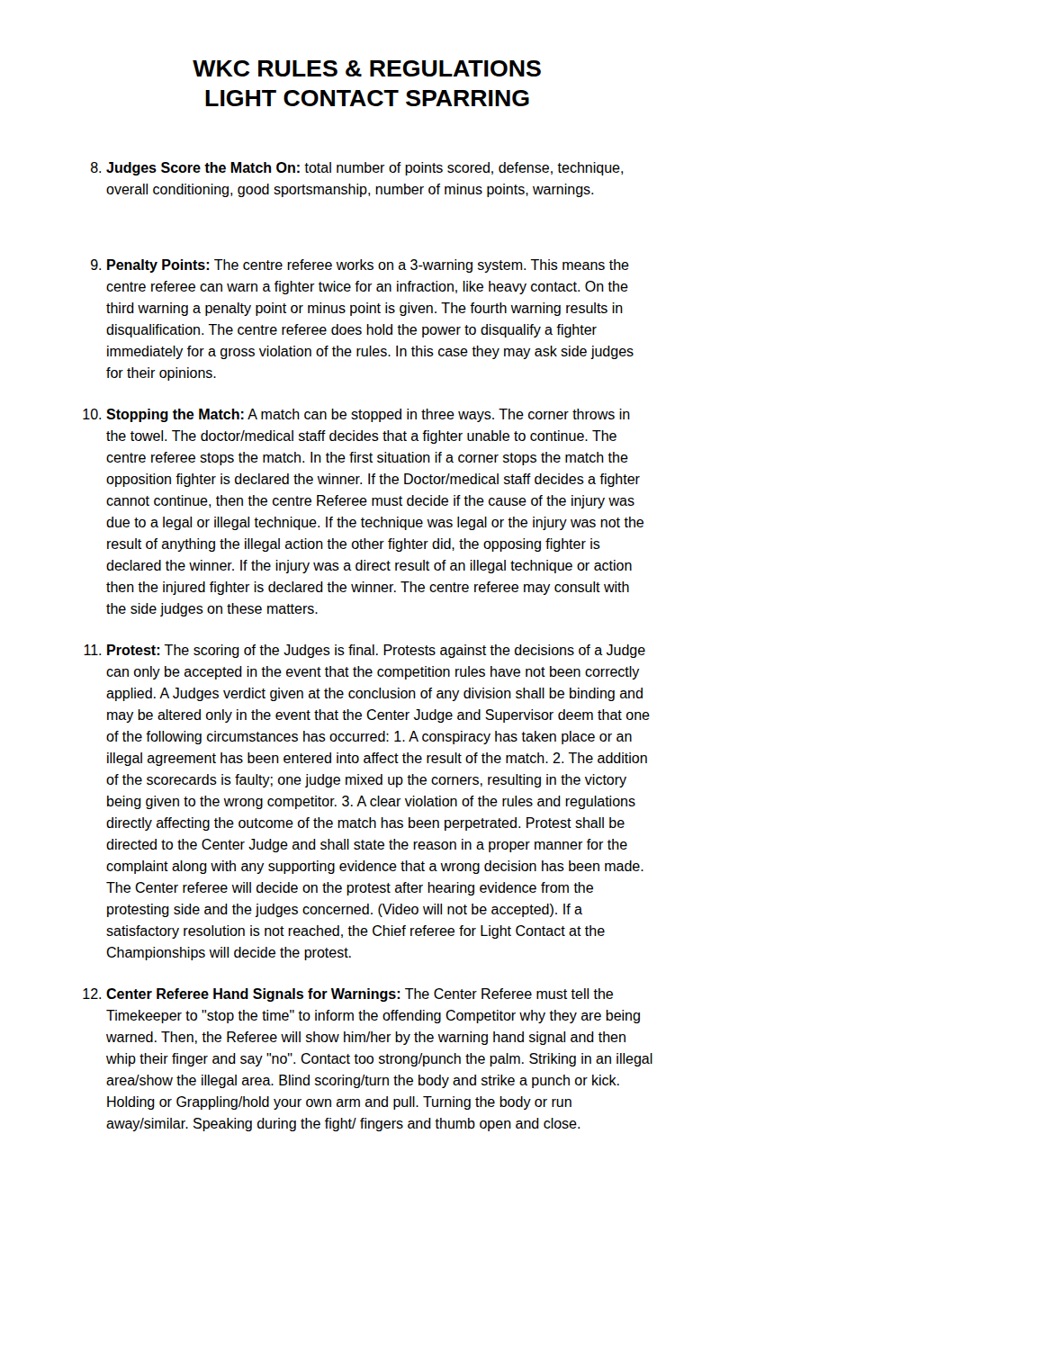WKC RULES & REGULATIONSLIGHT CONTACT SPARRING
Judges Score the Match On: total number of points scored, defense, technique, overall conditioning, good sportsmanship, number of minus points, warnings.
Penalty Points: The centre referee works on a 3-warning system. This means the centre referee can warn a fighter twice for an infraction, like heavy contact. On the third warning a penalty point or minus point is given. The fourth warning results in disqualification. The centre referee does hold the power to disqualify a fighter immediately for a gross violation of the rules. In this case they may ask side judges for their opinions.
Stopping the Match: A match can be stopped in three ways. The corner throws in the towel. The doctor/medical staff decides that a fighter unable to continue. The centre referee stops the match. In the first situation if a corner stops the match the opposition fighter is declared the winner. If the Doctor/medical staff decides a fighter cannot continue, then the centre Referee must decide if the cause of the injury was due to a legal or illegal technique. If the technique was legal or the injury was not the result of anything the illegal action the other fighter did, the opposing fighter is declared the winner. If the injury was a direct result of an illegal technique or action then the injured fighter is declared the winner. The centre referee may consult with the side judges on these matters.
Protest: The scoring of the Judges is final. Protests against the decisions of a Judge can only be accepted in the event that the competition rules have not been correctly applied. A Judges verdict given at the conclusion of any division shall be binding and may be altered only in the event that the Center Judge and Supervisor deem that one of the following circumstances has occurred: 1. A conspiracy has taken place or an illegal agreement has been entered into affect the result of the match. 2. The addition of the scorecards is faulty; one judge mixed up the corners, resulting in the victory being given to the wrong competitor. 3. A clear violation of the rules and regulations directly affecting the outcome of the match has been perpetrated. Protest shall be directed to the Center Judge and shall state the reason in a proper manner for the complaint along with any supporting evidence that a wrong decision has been made. The Center referee will decide on the protest after hearing evidence from the protesting side and the judges concerned. (Video will not be accepted). If a satisfactory resolution is not reached, the Chief referee for Light Contact at the Championships will decide the protest.
Center Referee Hand Signals for Warnings: The Center Referee must tell the Timekeeper to "stop the time" to inform the offending Competitor why they are being warned. Then, the Referee will show him/her by the warning hand signal and then whip their finger and say "no". Contact too strong/punch the palm. Striking in an illegal area/show the illegal area. Blind scoring/turn the body and strike a punch or kick. Holding or Grappling/hold your own arm and pull. Turning the body or run away/similar. Speaking during the fight/ fingers and thumb open and close.